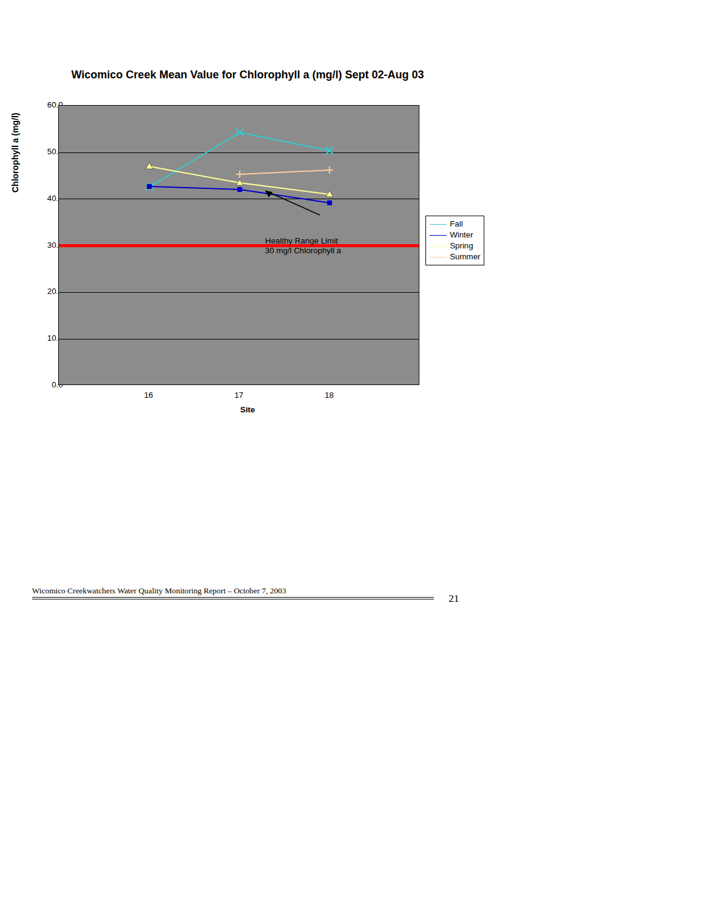Wicomico Creek Mean Value for Chlorophyll a (mg/l) Sept 02-Aug 03
Chlorophyll a (mg/l)
60.0
50.0
40.0
30.0
20.0
10.0
0.0
Healthy Range Limit
30 mg/l Chlorophyll a
16
17
18
Site
Fall
Winter
Spring
Summer
Wicomico Creekwatchers Water Quality Monitoring Report – October 7, 2003
21